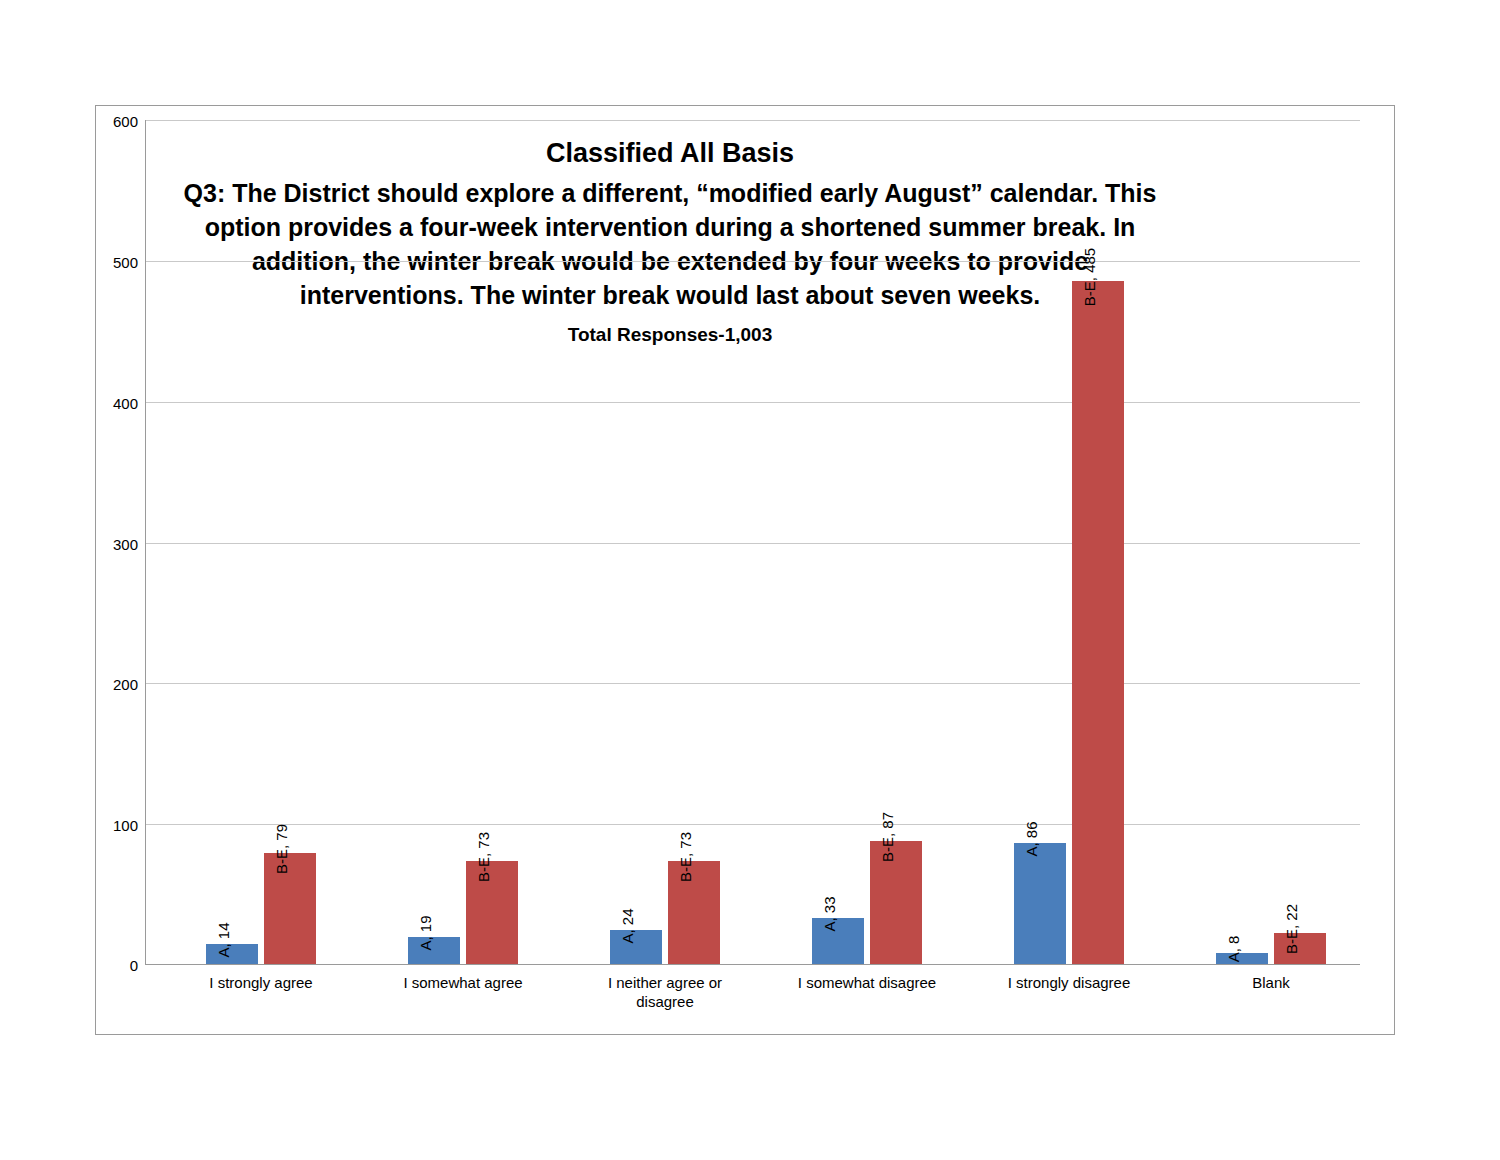Classified All Basis
Q3: The District should explore a different, “modified early August” calendar. This option provides a four-week intervention during a shortened summer break. In addition, the winter break would be extended by four weeks to provide interventions. The winter break would last about seven weeks.
Total Responses-1,003
600
500
400
300
200
100
0
A, 14
B-E, 79
I strongly agree
A, 19
B-E, 73
I somewhat agree
A, 24
B-E, 73
I neither agree or disagree
A, 33
B-E, 87
I somewhat disagree
A, 86
B-E, 485
I strongly disagree
A, 8
B-E, 22
Blank